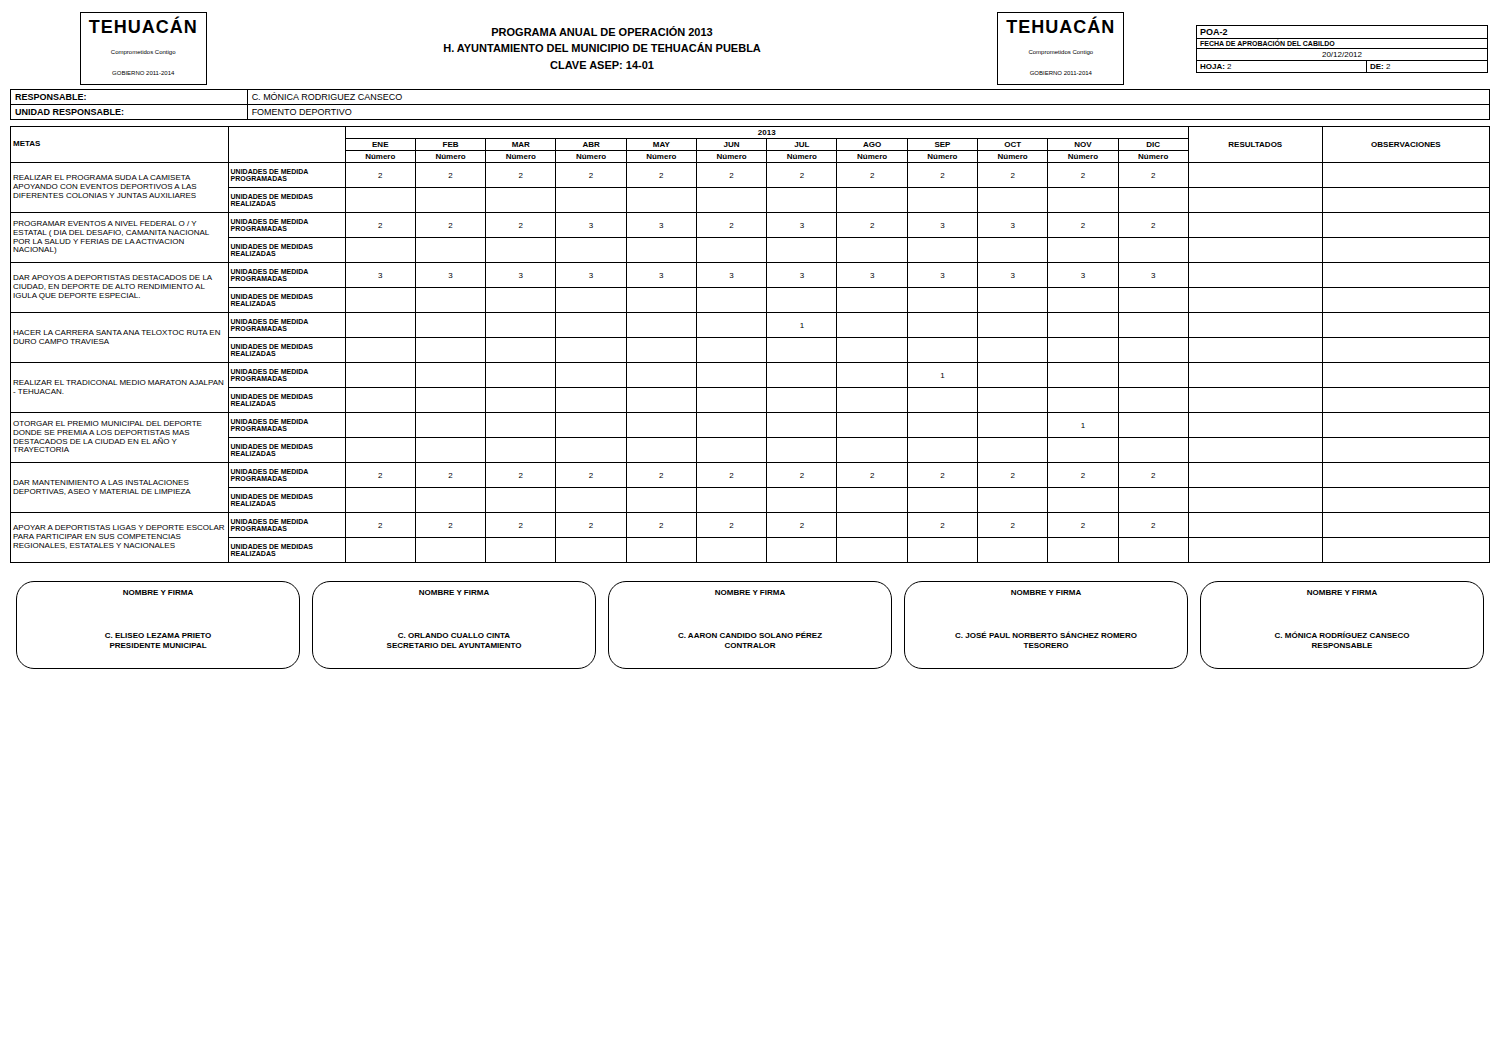| TEHUACÁN Comprometidos Contigo GOBIERNO 2011-2014 | PROGRAMA ANUAL DE OPERACIÓN 2013 H. AYUNTAMIENTO DEL MUNICIPIO DE TEHUACÁN PUEBLA CLAVE ASEP: 14-01 | TEHUACÁN Comprometidos Contigo GOBIERNO 2011-2014 | / POA-2 / / FECHA DE APROBACIÓN DEL CABILDO / / 20/12/2012 / / HOJA: 2 / DE: 2 / |
| RESPONSABLE: | C. MÓNICA RODRIGUEZ CANSECO |
| UNIDAD RESPONSABLE: | FOMENTO DEPORTIVO |
| METAS | | 2013 | RESULTADOS | OBSERVACIONES |
| --- | --- | --- | --- | --- |
| ENE | FEB | MAR | ABR | MAY | JUN | JUL | AGO | SEP | OCT | NOV | DIC |
| Número | Número | Número | Número | Número | Número | Número | Número | Número | Número | Número | Número |
| REALIZAR EL PROGRAMA SUDA LA CAMISETA APOYANDO CON EVENTOS DEPORTIVOS A LAS DIFERENTES COLONIAS Y JUNTAS AUXILIARES | UNIDADES DE MEDIDA PROGRAMADAS | 2 | 2 | 2 | 2 | 2 | 2 | 2 | 2 | 2 | 2 | 2 | 2 | | |
| UNIDADES DE MEDIDAS REALIZADAS | | | | | | | | | | | | | | |
| PROGRAMAR EVENTOS A NIVEL FEDERAL O / Y ESTATAL ( DIA DEL DESAFIO, CAMANITA NACIONAL POR LA SALUD Y FERIAS DE LA ACTIVACION NACIONAL) | UNIDADES DE MEDIDA PROGRAMADAS | 2 | 2 | 2 | 3 | 3 | 2 | 3 | 2 | 3 | 3 | 2 | 2 | | |
| UNIDADES DE MEDIDAS REALIZADAS | | | | | | | | | | | | | | |
| DAR APOYOS A DEPORTISTAS DESTACADOS DE LA CIUDAD, EN DEPORTE DE ALTO RENDIMIENTO AL IGULA QUE DEPORTE ESPECIAL. | UNIDADES DE MEDIDA PROGRAMADAS | 3 | 3 | 3 | 3 | 3 | 3 | 3 | 3 | 3 | 3 | 3 | 3 | | |
| UNIDADES DE MEDIDAS REALIZADAS | | | | | | | | | | | | | | |
| HACER LA CARRERA SANTA ANA TELOXTOC RUTA EN DURO CAMPO TRAVIESA | UNIDADES DE MEDIDA PROGRAMADAS | | | | | | | 1 | | | | | | | |
| UNIDADES DE MEDIDAS REALIZADAS | | | | | | | | | | | | | | |
| REALIZAR EL TRADICONAL MEDIO MARATON AJALPAN - TEHUACAN. | UNIDADES DE MEDIDA PROGRAMADAS | | | | | | | | | 1 | | | | | |
| UNIDADES DE MEDIDAS REALIZADAS | | | | | | | | | | | | | | |
| OTORGAR EL PREMIO MUNICIPAL DEL DEPORTE DONDE SE PREMIA A LOS DEPORTISTAS MAS DESTACADOS DE LA CIUDAD EN EL AÑO Y TRAYECTORIA | UNIDADES DE MEDIDA PROGRAMADAS | | | | | | | | | | | 1 | | | |
| UNIDADES DE MEDIDAS REALIZADAS | | | | | | | | | | | | | | |
| DAR MANTENIMIENTO A LAS INSTALACIONES DEPORTIVAS, ASEO Y MATERIAL DE LIMPIEZA | UNIDADES DE MEDIDA PROGRAMADAS | 2 | 2 | 2 | 2 | 2 | 2 | 2 | 2 | 2 | 2 | 2 | 2 | | |
| UNIDADES DE MEDIDAS REALIZADAS | | | | | | | | | | | | | | |
| APOYAR A DEPORTISTAS LIGAS Y DEPORTE ESCOLAR PARA PARTICIPAR EN SUS COMPETENCIAS REGIONALES, ESTATALES Y NACIONALES | UNIDADES DE MEDIDA PROGRAMADAS | 2 | 2 | 2 | 2 | 2 | 2 | 2 | | 2 | 2 | 2 | 2 | | |
| UNIDADES DE MEDIDAS REALIZADAS | | | | | | | | | | | | | | |
| NOMBRE Y FIRMA C. ELISEO LEZAMA PRIETO PRESIDENTE MUNICIPAL | NOMBRE Y FIRMA C. ORLANDO CUALLO CINTA SECRETARIO DEL AYUNTAMIENTO | NOMBRE Y FIRMA C. AARON CANDIDO SOLANO PÉREZ CONTRALOR | NOMBRE Y FIRMA C. JOSÉ PAUL NORBERTO SÁNCHEZ ROMERO TESORERO | NOMBRE Y FIRMA C. MÓNICA RODRÍGUEZ CANSECO RESPONSABLE |